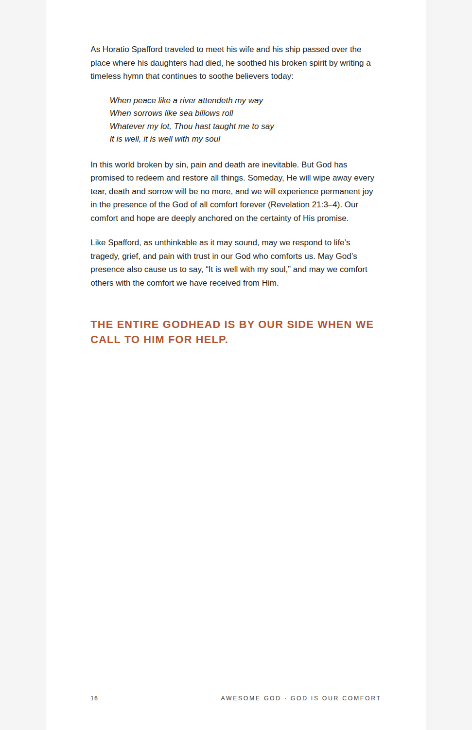As Horatio Spafford traveled to meet his wife and his ship passed over the place where his daughters had died, he soothed his broken spirit by writing a timeless hymn that continues to soothe believers today:
When peace like a river attendeth my way
When sorrows like sea billows roll
Whatever my lot, Thou hast taught me to say
It is well, it is well with my soul
In this world broken by sin, pain and death are inevitable. But God has promised to redeem and restore all things. Someday, He will wipe away every tear, death and sorrow will be no more, and we will experience permanent joy in the presence of the God of all comfort forever (Revelation 21:3–4). Our comfort and hope are deeply anchored on the certainty of His promise.
Like Spafford, as unthinkable as it may sound, may we respond to life’s tragedy, grief, and pain with trust in our God who comforts us. May God’s presence also cause us to say, “It is well with my soul,” and may we comfort others with the comfort we have received from Him.
The entire Godhead is by our side when we call to Him for help.
16 Awesome God · God Is Our Comfort